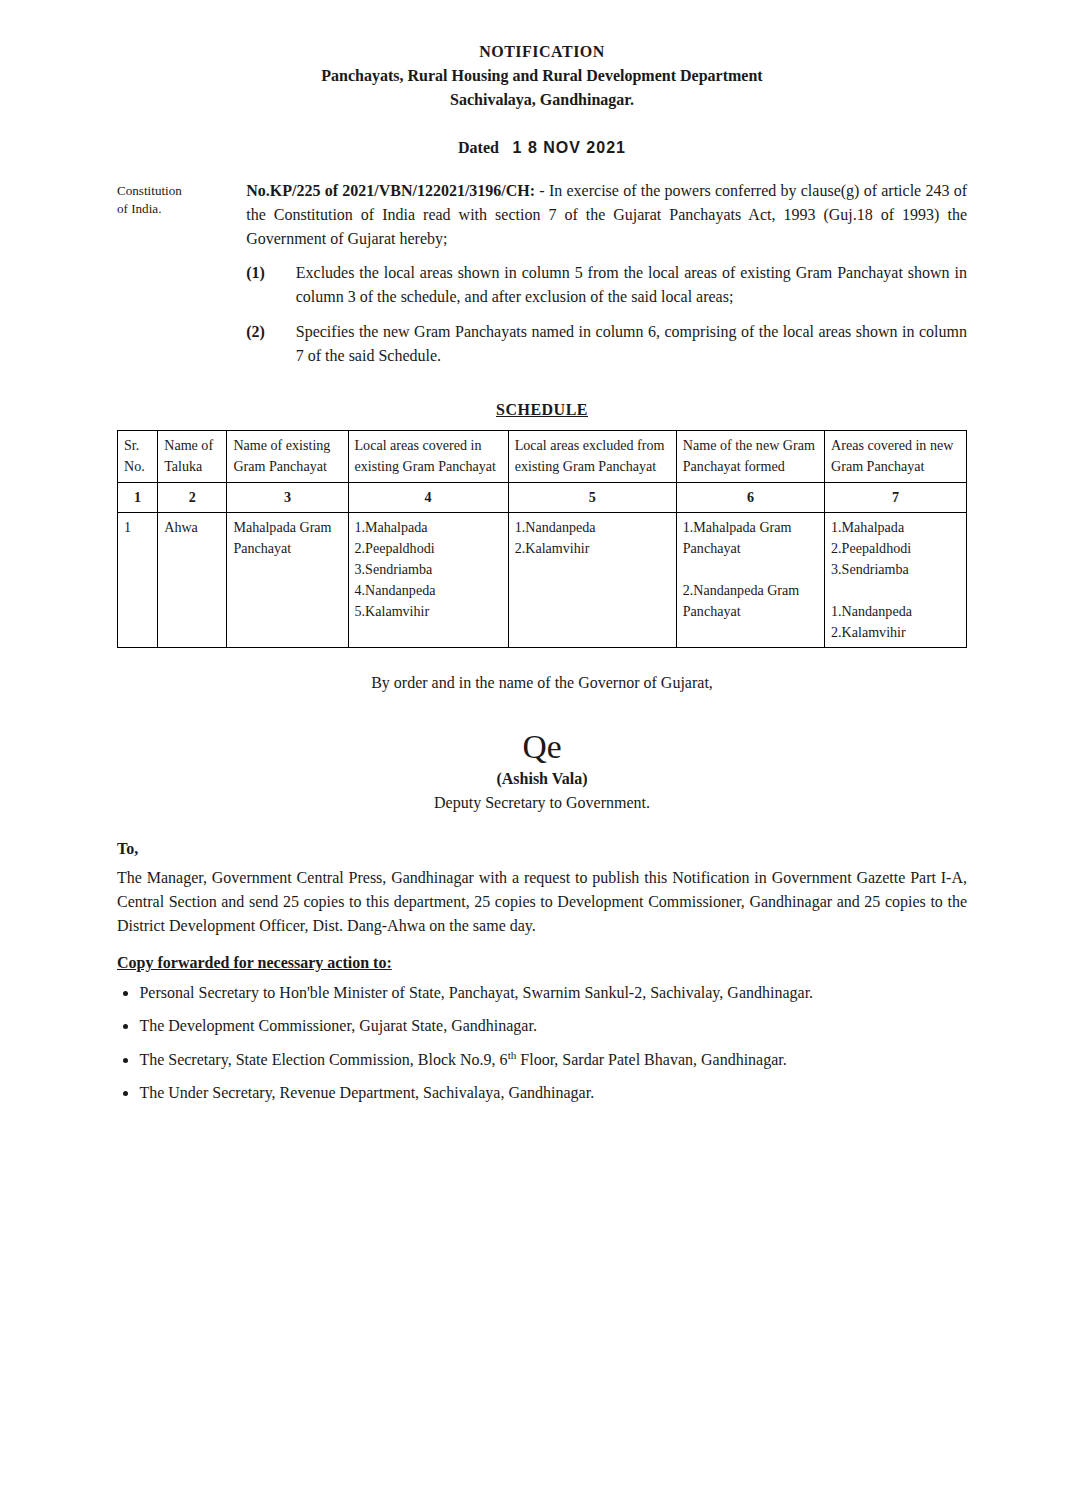NOTIFICATION
Panchayats, Rural Housing and Rural Development Department
Sachivalaya, Gandhinagar.
Dated 1 8 NOV 2021
Constitution
of India.
No.KP/225 of 2021/VBN/122021/3196/CH: - In exercise of the powers conferred by clause(g) of article 243 of the Constitution of India read with section 7 of the Gujarat Panchayats Act, 1993 (Guj.18 of 1993) the Government of Gujarat hereby;
(1)
Excludes the local areas shown in column 5 from the local areas of existing Gram Panchayat shown in column 3 of the schedule, and after exclusion of the said local areas;
(2)
Specifies the new Gram Panchayats named in column 6, comprising of the local areas shown in column 7 of the said Schedule.
SCHEDULE
| Sr. No. | Name of Taluka | Name of existing Gram Panchayat | Local areas covered in existing Gram Panchayat | Local areas excluded from existing Gram Panchayat | Name of the new Gram Panchayat formed | Areas covered in new Gram Panchayat |
| --- | --- | --- | --- | --- | --- | --- |
| 1 | 2 | 3 | 4 | 5 | 6 | 7 |
| 1 | Ahwa | Mahalpada Gram Panchayat | 1.Mahalpada 2.Peepaldhodi 3.Sendriamba 4.Nandanpeda 5.Kalamvihir | 1.Nandanpeda 2.Kalamvihir | 1.Mahalpada Gram Panchayat 2.Nandanpeda Gram Panchayat | 1.Mahalpada 2.Peepaldhodi 3.Sendriamba 1.Nandanpeda 2.Kalamvihir |
By order and in the name of the Governor of Gujarat,
Qe
(Ashish Vala)
Deputy Secretary to Government.
To,
The Manager, Government Central Press, Gandhinagar with a request to publish this Notification in Government Gazette Part I-A, Central Section and send 25 copies to this department, 25 copies to Development Commissioner, Gandhinagar and 25 copies to the District Development Officer, Dist. Dang-Ahwa on the same day.
Copy forwarded for necessary action to:
Personal Secretary to Hon'ble Minister of State, Panchayat, Swarnim Sankul-2, Sachivalay, Gandhinagar.
The Development Commissioner, Gujarat State, Gandhinagar.
The Secretary, State Election Commission, Block No.9, 6th Floor, Sardar Patel Bhavan, Gandhinagar.
The Under Secretary, Revenue Department, Sachivalaya, Gandhinagar.